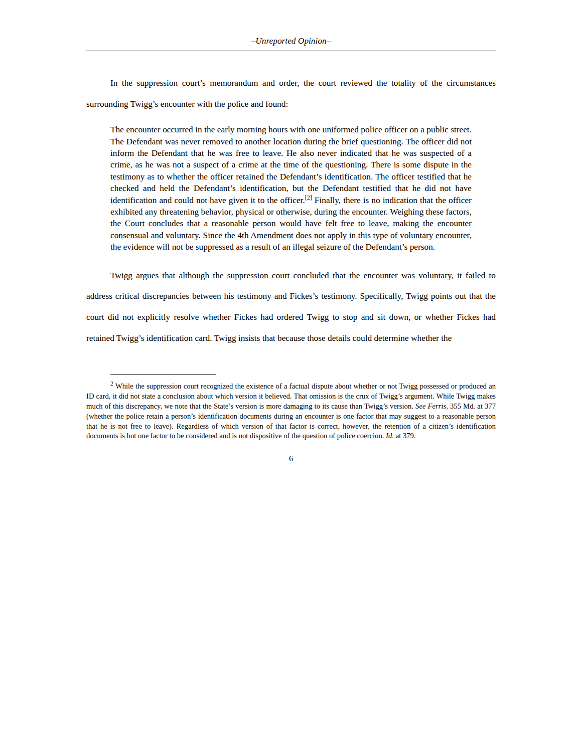–Unreported Opinion–
In the suppression court’s memorandum and order, the court reviewed the totality of the circumstances surrounding Twigg’s encounter with the police and found:
The encounter occurred in the early morning hours with one uniformed police officer on a public street. The Defendant was never removed to another location during the brief questioning. The officer did not inform the Defendant that he was free to leave. He also never indicated that he was suspected of a crime, as he was not a suspect of a crime at the time of the questioning. There is some dispute in the testimony as to whether the officer retained the Defendant’s identification. The officer testified that he checked and held the Defendant’s identification, but the Defendant testified that he did not have identification and could not have given it to the officer.[2] Finally, there is no indication that the officer exhibited any threatening behavior, physical or otherwise, during the encounter. Weighing these factors, the Court concludes that a reasonable person would have felt free to leave, making the encounter consensual and voluntary. Since the 4th Amendment does not apply in this type of voluntary encounter, the evidence will not be suppressed as a result of an illegal seizure of the Defendant’s person.
Twigg argues that although the suppression court concluded that the encounter was voluntary, it failed to address critical discrepancies between his testimony and Fickes’s testimony. Specifically, Twigg points out that the court did not explicitly resolve whether Fickes had ordered Twigg to stop and sit down, or whether Fickes had retained Twigg’s identification card. Twigg insists that because those details could determine whether the
2 While the suppression court recognized the existence of a factual dispute about whether or not Twigg possessed or produced an ID card, it did not state a conclusion about which version it believed. That omission is the crux of Twigg’s argument. While Twigg makes much of this discrepancy, we note that the State’s version is more damaging to its cause than Twigg’s version. See Ferris, 355 Md. at 377 (whether the police retain a person’s identification documents during an encounter is one factor that may suggest to a reasonable person that he is not free to leave). Regardless of which version of that factor is correct, however, the retention of a citizen’s identification documents is but one factor to be considered and is not dispositive of the question of police coercion. Id. at 379.
6